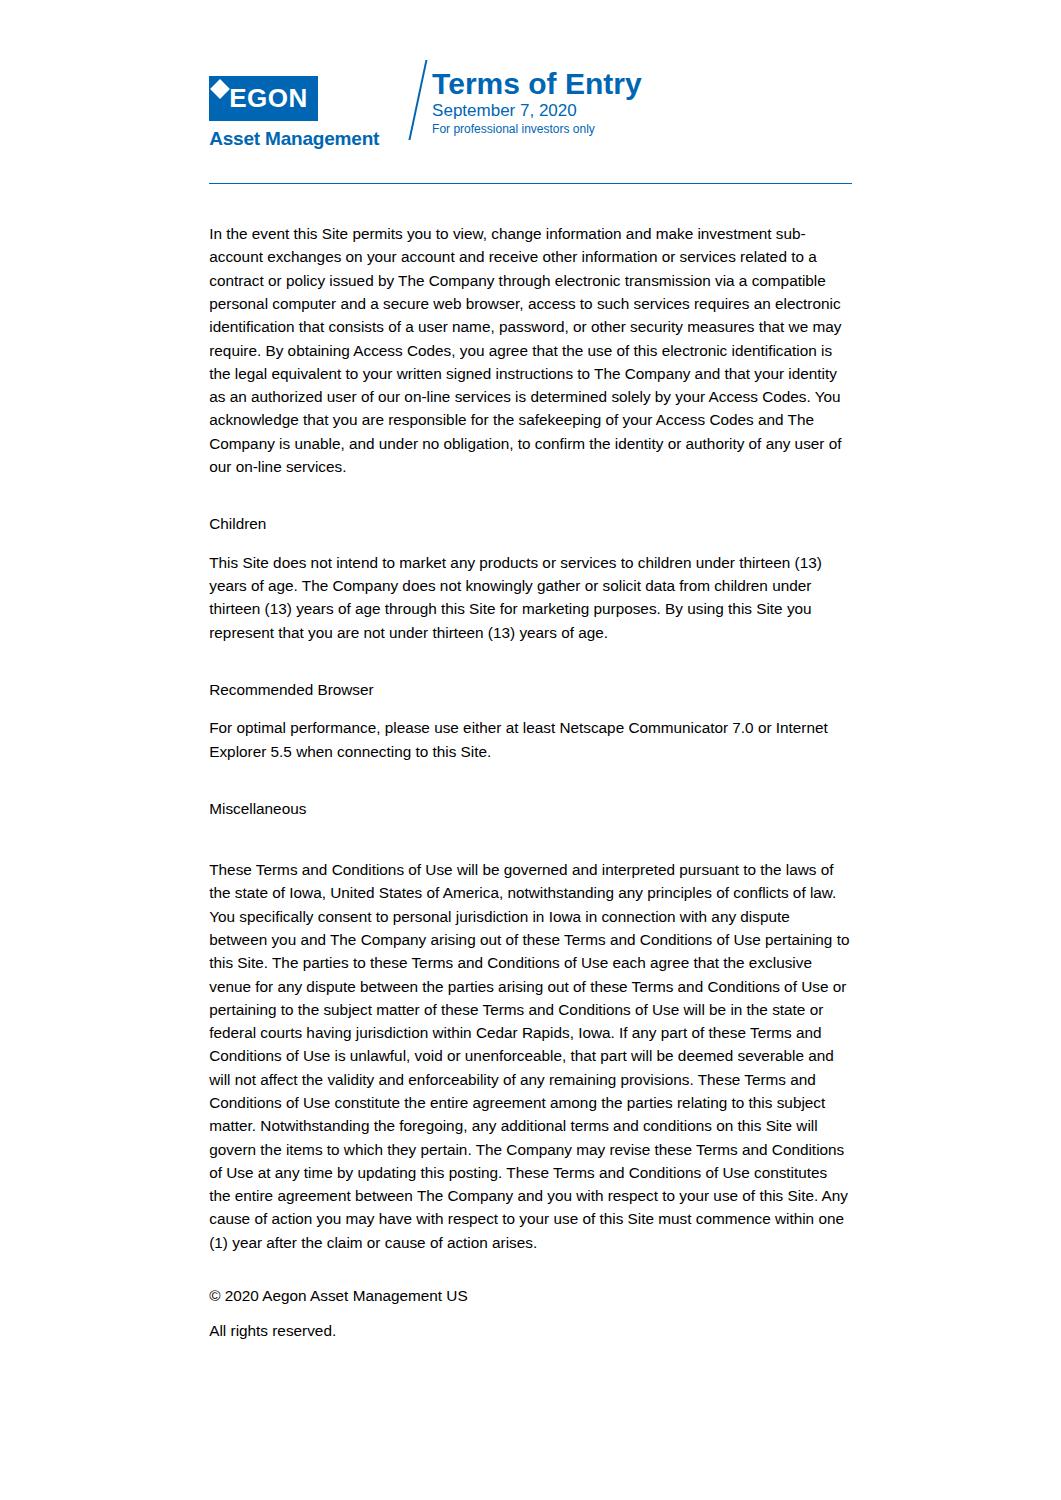EGON
Asset Management
Terms of Entry
September 7, 2020
For professional investors only
In the event this Site permits you to view, change information and make investment sub-account exchanges on your account and receive other information or services related to a contract or policy issued by The Company through electronic transmission via a compatible personal computer and a secure web browser, access to such services requires an electronic identification that consists of a user name, password, or other security measures that we may require. By obtaining Access Codes, you agree that the use of this electronic identification is the legal equivalent to your written signed instructions to The Company and that your identity as an authorized user of our on-line services is determined solely by your Access Codes. You acknowledge that you are responsible for the safekeeping of your Access Codes and The Company is unable, and under no obligation, to confirm the identity or authority of any user of our on-line services.
Children
This Site does not intend to market any products or services to children under thirteen (13) years of age. The Company does not knowingly gather or solicit data from children under thirteen (13) years of age through this Site for marketing purposes. By using this Site you represent that you are not under thirteen (13) years of age.
Recommended Browser
For optimal performance, please use either at least Netscape Communicator 7.0 or Internet Explorer 5.5 when connecting to this Site.
Miscellaneous
These Terms and Conditions of Use will be governed and interpreted pursuant to the laws of the state of Iowa, United States of America, notwithstanding any principles of conflicts of law. You specifically consent to personal jurisdiction in Iowa in connection with any dispute between you and The Company arising out of these Terms and Conditions of Use pertaining to this Site. The parties to these Terms and Conditions of Use each agree that the exclusive venue for any dispute between the parties arising out of these Terms and Conditions of Use or pertaining to the subject matter of these Terms and Conditions of Use will be in the state or federal courts having jurisdiction within Cedar Rapids, Iowa. If any part of these Terms and Conditions of Use is unlawful, void or unenforceable, that part will be deemed severable and will not affect the validity and enforceability of any remaining provisions. These Terms and Conditions of Use constitute the entire agreement among the parties relating to this subject matter. Notwithstanding the foregoing, any additional terms and conditions on this Site will govern the items to which they pertain. The Company may revise these Terms and Conditions of Use at any time by updating this posting. These Terms and Conditions of Use constitutes the entire agreement between The Company and you with respect to your use of this Site. Any cause of action you may have with respect to your use of this Site must commence within one (1) year after the claim or cause of action arises.
© 2020 Aegon Asset Management US
All rights reserved.